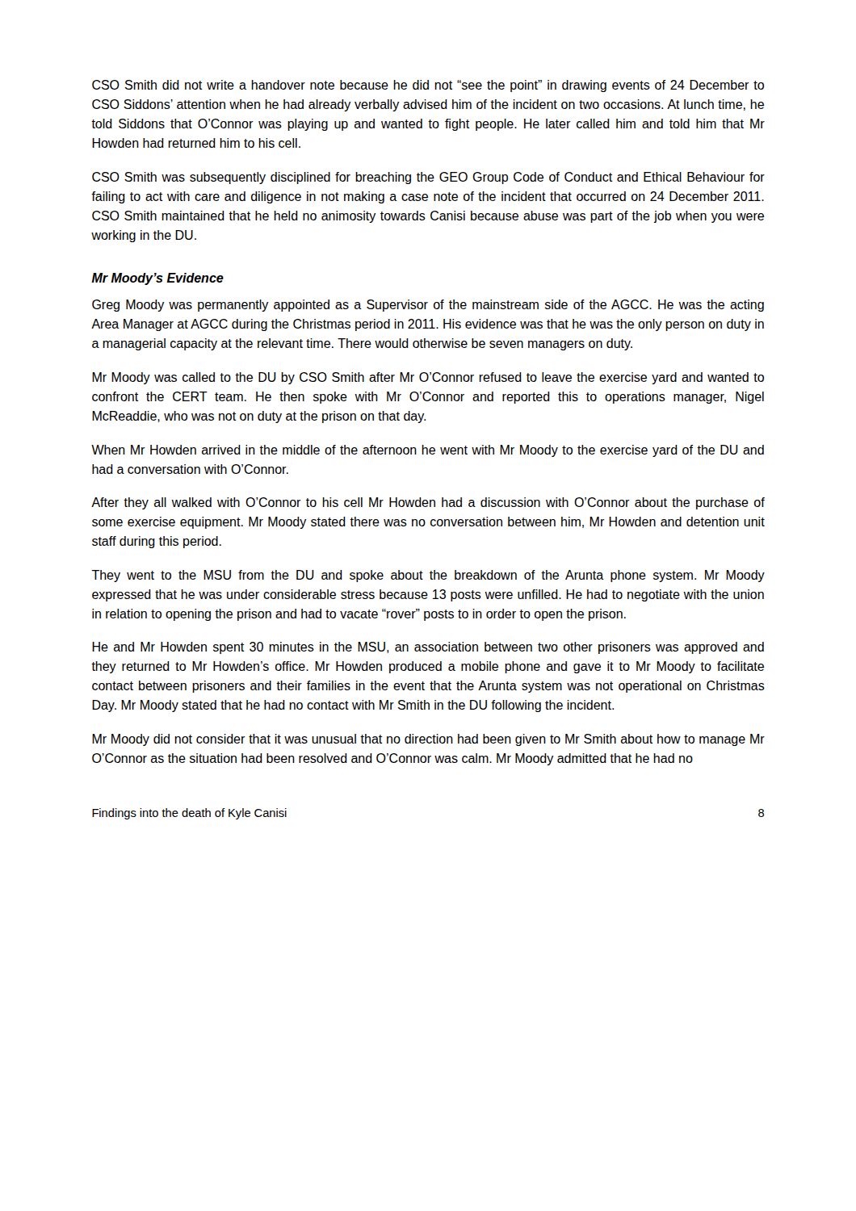CSO Smith did not write a handover note because he did not “see the point” in drawing events of 24 December to CSO Siddons’ attention when he had already verbally advised him of the incident on two occasions. At lunch time, he told Siddons that O’Connor was playing up and wanted to fight people. He later called him and told him that Mr Howden had returned him to his cell.
CSO Smith was subsequently disciplined for breaching the GEO Group Code of Conduct and Ethical Behaviour for failing to act with care and diligence in not making a case note of the incident that occurred on 24 December 2011. CSO Smith maintained that he held no animosity towards Canisi because abuse was part of the job when you were working in the DU.
Mr Moody’s Evidence
Greg Moody was permanently appointed as a Supervisor of the mainstream side of the AGCC. He was the acting Area Manager at AGCC during the Christmas period in 2011. His evidence was that he was the only person on duty in a managerial capacity at the relevant time. There would otherwise be seven managers on duty.
Mr Moody was called to the DU by CSO Smith after Mr O’Connor refused to leave the exercise yard and wanted to confront the CERT team. He then spoke with Mr O’Connor and reported this to operations manager, Nigel McReaddie, who was not on duty at the prison on that day.
When Mr Howden arrived in the middle of the afternoon he went with Mr Moody to the exercise yard of the DU and had a conversation with O’Connor.
After they all walked with O’Connor to his cell Mr Howden had a discussion with O’Connor about the purchase of some exercise equipment. Mr Moody stated there was no conversation between him, Mr Howden and detention unit staff during this period.
They went to the MSU from the DU and spoke about the breakdown of the Arunta phone system. Mr Moody expressed that he was under considerable stress because 13 posts were unfilled. He had to negotiate with the union in relation to opening the prison and had to vacate “rover” posts to in order to open the prison.
He and Mr Howden spent 30 minutes in the MSU, an association between two other prisoners was approved and they returned to Mr Howden’s office. Mr Howden produced a mobile phone and gave it to Mr Moody to facilitate contact between prisoners and their families in the event that the Arunta system was not operational on Christmas Day. Mr Moody stated that he had no contact with Mr Smith in the DU following the incident.
Mr Moody did not consider that it was unusual that no direction had been given to Mr Smith about how to manage Mr O’Connor as the situation had been resolved and O’Connor was calm. Mr Moody admitted that he had no
Findings into the death of Kyle Canisi 8